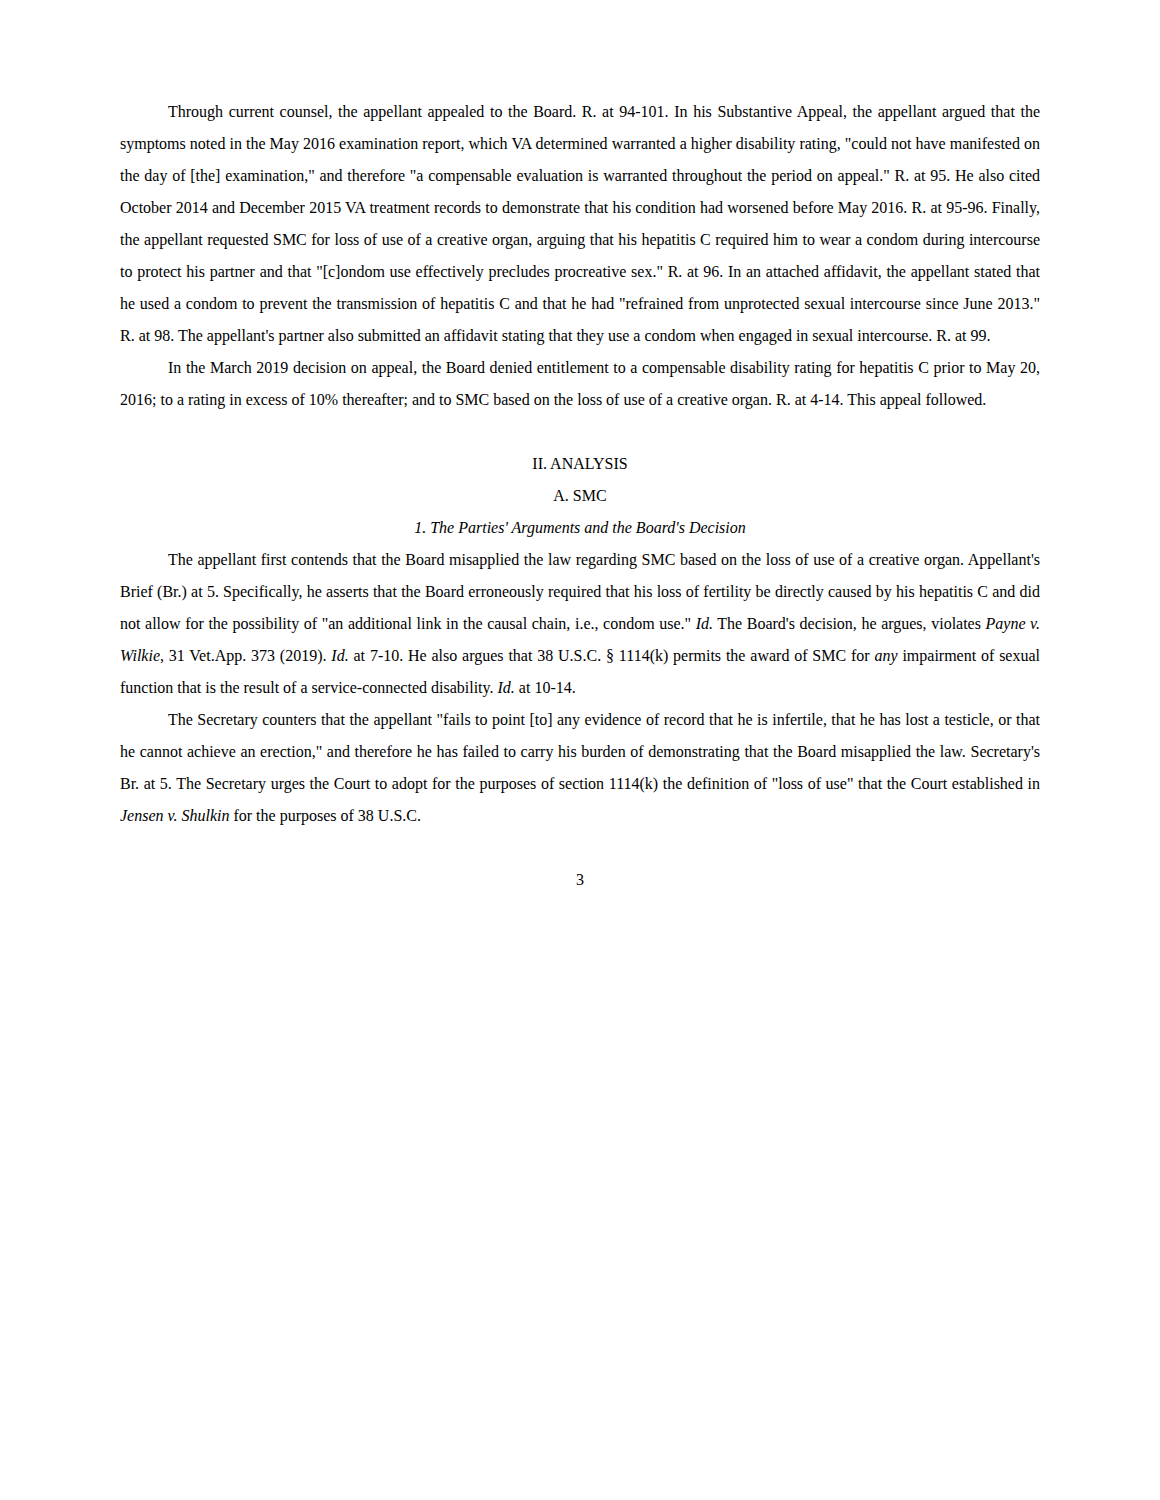Through current counsel, the appellant appealed to the Board. R. at 94-101. In his Substantive Appeal, the appellant argued that the symptoms noted in the May 2016 examination report, which VA determined warranted a higher disability rating, "could not have manifested on the day of [the] examination," and therefore "a compensable evaluation is warranted throughout the period on appeal." R. at 95. He also cited October 2014 and December 2015 VA treatment records to demonstrate that his condition had worsened before May 2016. R. at 95-96. Finally, the appellant requested SMC for loss of use of a creative organ, arguing that his hepatitis C required him to wear a condom during intercourse to protect his partner and that "[c]ondom use effectively precludes procreative sex." R. at 96. In an attached affidavit, the appellant stated that he used a condom to prevent the transmission of hepatitis C and that he had "refrained from unprotected sexual intercourse since June 2013." R. at 98. The appellant's partner also submitted an affidavit stating that they use a condom when engaged in sexual intercourse. R. at 99.
In the March 2019 decision on appeal, the Board denied entitlement to a compensable disability rating for hepatitis C prior to May 20, 2016; to a rating in excess of 10% thereafter; and to SMC based on the loss of use of a creative organ. R. at 4-14. This appeal followed.
II. ANALYSIS
A. SMC
1. The Parties' Arguments and the Board's Decision
The appellant first contends that the Board misapplied the law regarding SMC based on the loss of use of a creative organ. Appellant's Brief (Br.) at 5. Specifically, he asserts that the Board erroneously required that his loss of fertility be directly caused by his hepatitis C and did not allow for the possibility of "an additional link in the causal chain, i.e., condom use." Id. The Board's decision, he argues, violates Payne v. Wilkie, 31 Vet.App. 373 (2019). Id. at 7-10. He also argues that 38 U.S.C. § 1114(k) permits the award of SMC for any impairment of sexual function that is the result of a service-connected disability. Id. at 10-14.
The Secretary counters that the appellant "fails to point [to] any evidence of record that he is infertile, that he has lost a testicle, or that he cannot achieve an erection," and therefore he has failed to carry his burden of demonstrating that the Board misapplied the law. Secretary's Br. at 5. The Secretary urges the Court to adopt for the purposes of section 1114(k) the definition of "loss of use" that the Court established in Jensen v. Shulkin for the purposes of 38 U.S.C.
3